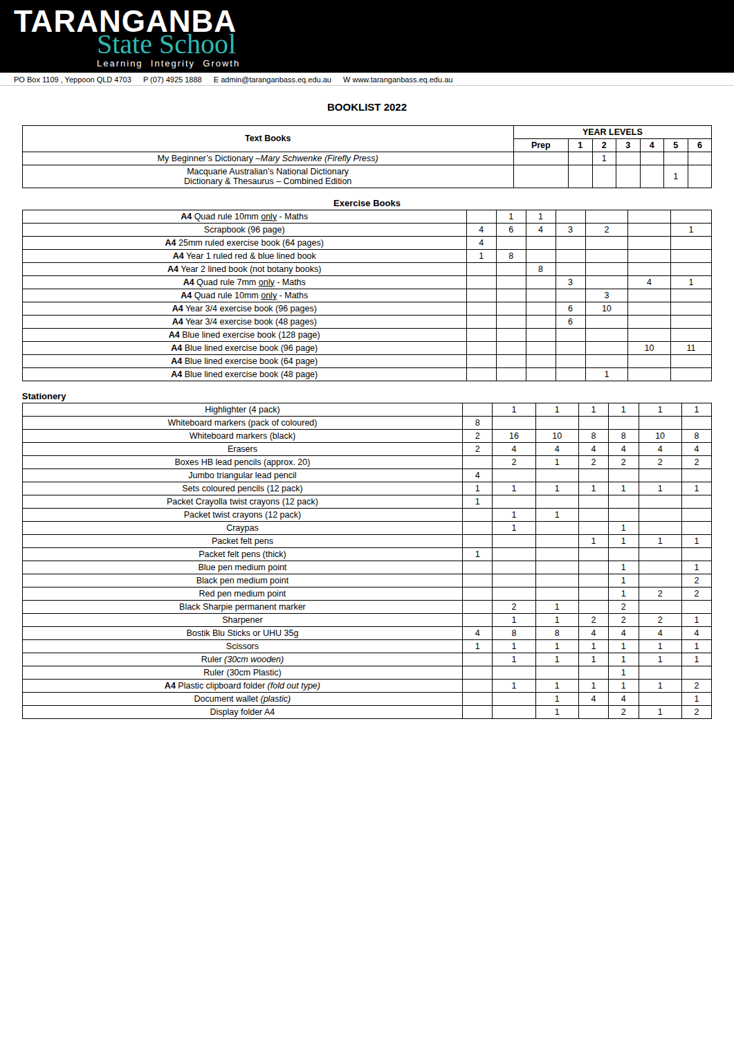TARANGANBA
State School
Learning Integrity Growth
PO Box 1109 , Yeppoon QLD 4703 P (07) 4925 1888 E admin@taranganbass.eq.edu.au W www.taranganbass.eq.edu.au
BOOKLIST 2022
| Text Books | YEAR LEVELS |
| --- | --- |
| Prep | 1 | 2 | 3 | 4 | 5 | 6 |
| My Beginner’s Dictionary – Mary Schwenke (Firefly Press) | | | 1 | | | | |
| Macquarie Australian’s National Dictionary Dictionary & Thesaurus – Combined Edition | | | | | | 1 | |
Exercise Books
| A4 Quad rule 10mm only - Maths | | 1 | 1 | | | | |
| Scrapbook (96 page) | 4 | 6 | 4 | 3 | 2 | | 1 |
| A4 25mm ruled exercise book (64 pages) | 4 | | | | | | |
| A4 Year 1 ruled red & blue lined book | 1 | 8 | | | | | |
| A4 Year 2 lined book (not botany books) | | | 8 | | | | |
| A4 Quad rule 7mm only - Maths | | | | 3 | | 4 | 1 |
| A4 Quad rule 10mm only - Maths | | | | | 3 | | |
| A4 Year 3/4 exercise book (96 pages) | | | | 6 | 10 | | |
| A4 Year 3/4 exercise book (48 pages) | | | | 6 | | | |
| A4 Blue lined exercise book (128 page) | | | | | | | |
| A4 Blue lined exercise book (96 page) | | | | | | 10 | 11 |
| A4 Blue lined exercise book (64 page) | | | | | | | |
| A4 Blue lined exercise book (48 page) | | | | | 1 | | |
Stationery
| Highlighter (4 pack) | | 1 | 1 | 1 | 1 | 1 | 1 |
| Whiteboard markers (pack of coloured) | 8 | | | | | | |
| Whiteboard markers (black) | 2 | 16 | 10 | 8 | 8 | 10 | 8 |
| Erasers | 2 | 4 | 4 | 4 | 4 | 4 | 4 |
| Boxes HB lead pencils (approx. 20) | | 2 | 1 | 2 | 2 | 2 | 2 |
| Jumbo triangular lead pencil | 4 | | | | | | |
| Sets coloured pencils (12 pack) | 1 | 1 | 1 | 1 | 1 | 1 | 1 |
| Packet Crayolla twist crayons (12 pack) | 1 | | | | | | |
| Packet twist crayons (12 pack) | | 1 | 1 | | | | |
| Craypas | | 1 | | | 1 | | |
| Packet felt pens | | | | 1 | 1 | 1 | 1 |
| Packet felt pens (thick) | 1 | | | | | | |
| Blue pen medium point | | | | | 1 | | 1 |
| Black pen medium point | | | | | 1 | | 2 |
| Red pen medium point | | | | | 1 | 2 | 2 |
| Black Sharpie permanent marker | | 2 | 1 | | 2 | | |
| Sharpener | | 1 | 1 | 2 | 2 | 2 | 1 |
| Bostik Blu Sticks or UHU 35g | 4 | 8 | 8 | 4 | 4 | 4 | 4 |
| Scissors | 1 | 1 | 1 | 1 | 1 | 1 | 1 |
| Ruler (30cm wooden) | | 1 | 1 | 1 | 1 | 1 | 1 |
| Ruler (30cm Plastic) | | | | | 1 | | |
| A4 Plastic clipboard folder (fold out type) | | 1 | 1 | 1 | 1 | 1 | 2 |
| Document wallet (plastic) | | | 1 | 4 | 4 | | 1 |
| Display folder A4 | | | 1 | | 2 | 1 | 2 |